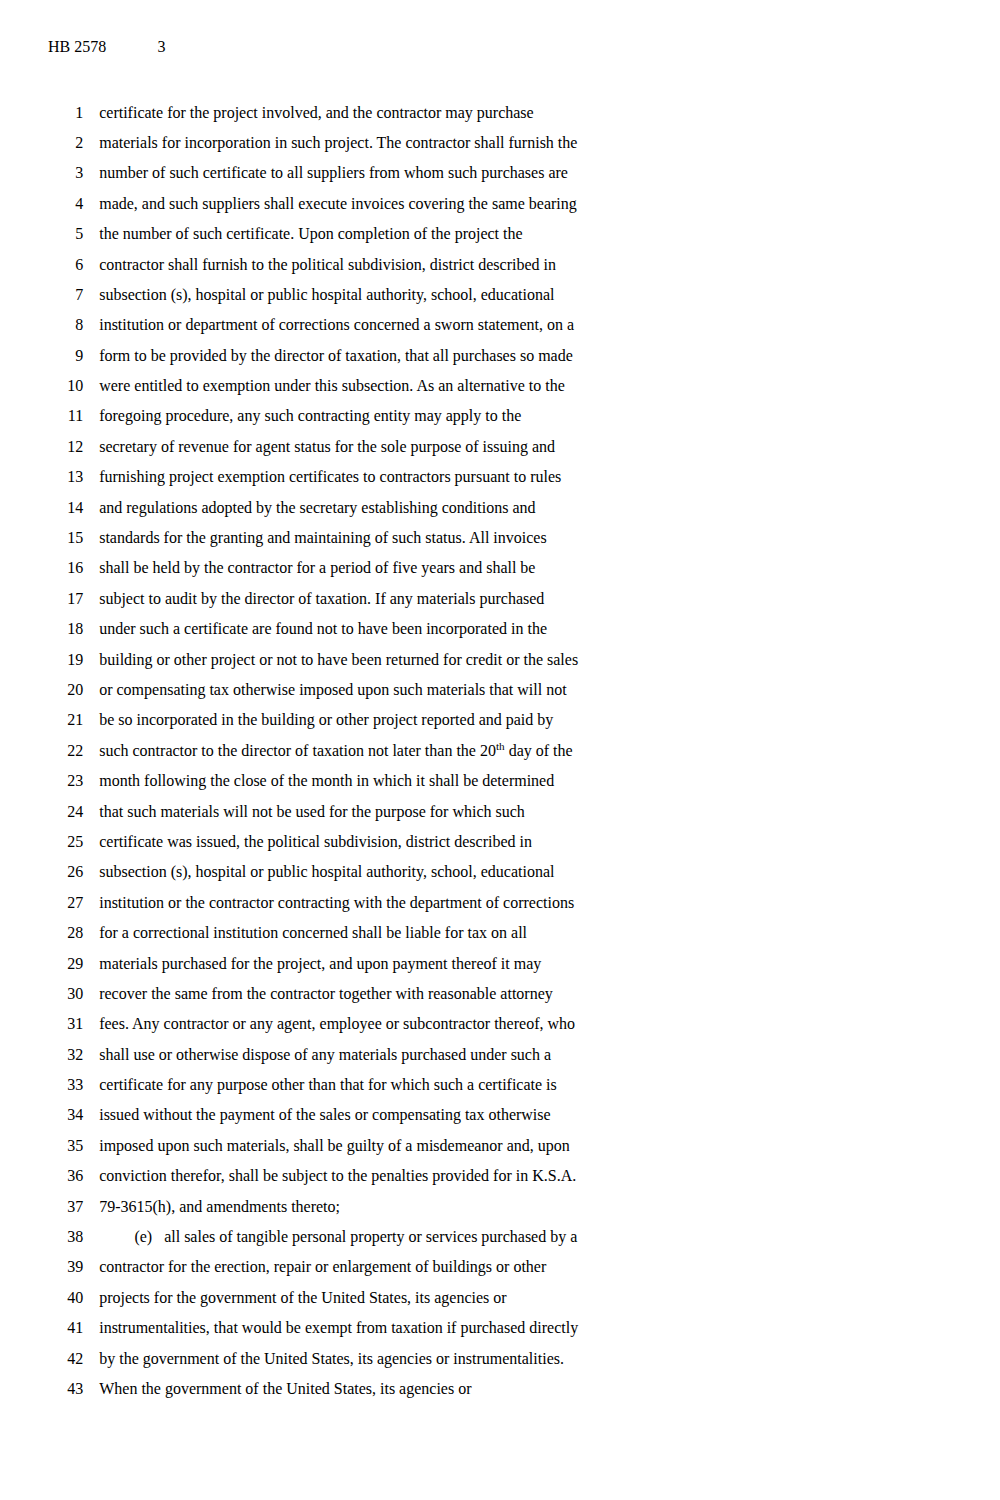HB 2578 3
certificate for the project involved, and the contractor may purchase
materials for incorporation in such project. The contractor shall furnish the
number of such certificate to all suppliers from whom such purchases are
made, and such suppliers shall execute invoices covering the same bearing
the number of such certificate. Upon completion of the project the
contractor shall furnish to the political subdivision, district described in
subsection (s), hospital or public hospital authority, school, educational
institution or department of corrections concerned a sworn statement, on a
form to be provided by the director of taxation, that all purchases so made
were entitled to exemption under this subsection. As an alternative to the
foregoing procedure, any such contracting entity may apply to the
secretary of revenue for agent status for the sole purpose of issuing and
furnishing project exemption certificates to contractors pursuant to rules
and regulations adopted by the secretary establishing conditions and
standards for the granting and maintaining of such status. All invoices
shall be held by the contractor for a period of five years and shall be
subject to audit by the director of taxation. If any materials purchased
under such a certificate are found not to have been incorporated in the
building or other project or not to have been returned for credit or the sales
or compensating tax otherwise imposed upon such materials that will not
be so incorporated in the building or other project reported and paid by
such contractor to the director of taxation not later than the 20th day of the
month following the close of the month in which it shall be determined
that such materials will not be used for the purpose for which such
certificate was issued, the political subdivision, district described in
subsection (s), hospital or public hospital authority, school, educational
institution or the contractor contracting with the department of corrections
for a correctional institution concerned shall be liable for tax on all
materials purchased for the project, and upon payment thereof it may
recover the same from the contractor together with reasonable attorney
fees. Any contractor or any agent, employee or subcontractor thereof, who
shall use or otherwise dispose of any materials purchased under such a
certificate for any purpose other than that for which such a certificate is
issued without the payment of the sales or compensating tax otherwise
imposed upon such materials, shall be guilty of a misdemeanor and, upon
conviction therefor, shall be subject to the penalties provided for in K.S.A.
79-3615(h), and amendments thereto;
(e) all sales of tangible personal property or services purchased by a
contractor for the erection, repair or enlargement of buildings or other
projects for the government of the United States, its agencies or
instrumentalities, that would be exempt from taxation if purchased directly
by the government of the United States, its agencies or instrumentalities.
When the government of the United States, its agencies or